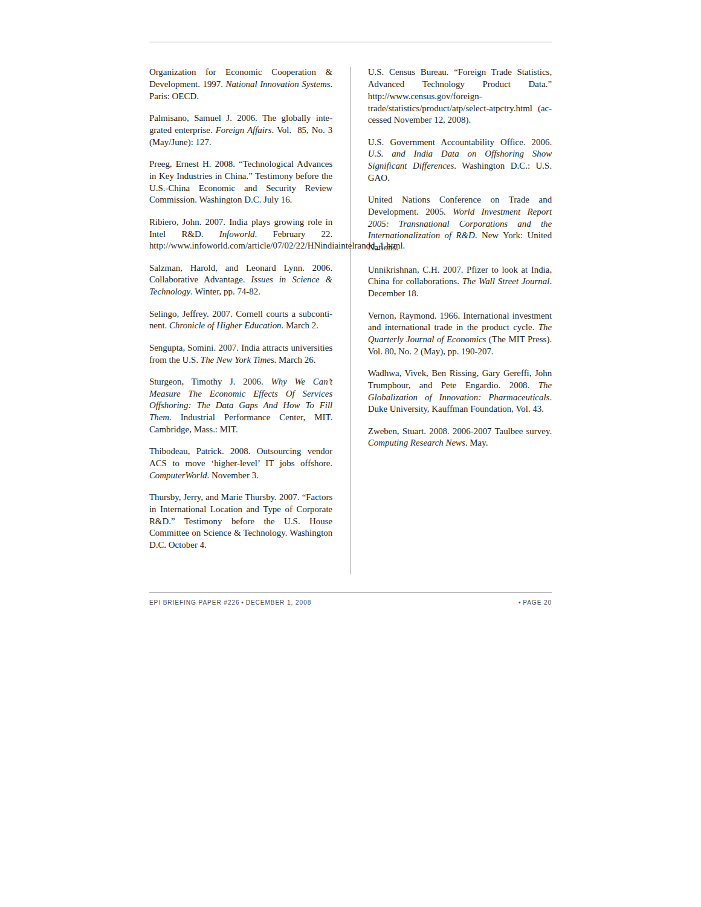Organization for Economic Cooperation & Development. 1997. National Innovation Systems. Paris: OECD.
Palmisano, Samuel J. 2006. The globally integrated enterprise. Foreign Affairs. Vol. 85, No. 3 (May/June): 127.
Preeg, Ernest H. 2008. “Technological Advances in Key Industries in China.” Testimony before the U.S.-China Economic and Security Review Commission. Washington D.C. July 16.
Ribiero, John. 2007. India plays growing role in Intel R&D. Infoworld. February 22. http://www.infoworld.com/article/07/02/22/HNindiaintelrandd_1.html.
Salzman, Harold, and Leonard Lynn. 2006. Collaborative Advantage. Issues in Science & Technology. Winter, pp. 74-82.
Selingo, Jeffrey. 2007. Cornell courts a subcontinent. Chronicle of Higher Education. March 2.
Sengupta, Somini. 2007. India attracts universities from the U.S. The New York Times. March 26.
Sturgeon, Timothy J. 2006. Why We Can’t Measure The Economic Effects Of Services Offshoring: The Data Gaps And How To Fill Them. Industrial Performance Center, MIT. Cambridge, Mass.: MIT.
Thibodeau, Patrick. 2008. Outsourcing vendor ACS to move ‘higher-level’ IT jobs offshore. ComputerWorld. November 3.
Thursby, Jerry, and Marie Thursby. 2007. “Factors in International Location and Type of Corporate R&D.” Testimony before the U.S. House Committee on Science & Technology. Washington D.C. October 4.
U.S. Census Bureau. “Foreign Trade Statistics, Advanced Technology Product Data.” http://www.census.gov/foreign-trade/statistics/product/atp/select-atpctry.html (accessed November 12, 2008).
U.S. Government Accountability Office. 2006. U.S. and India Data on Offshoring Show Significant Differences. Washington D.C.: U.S. GAO.
United Nations Conference on Trade and Development. 2005. World Investment Report 2005: Transnational Corporations and the Internationalization of R&D. New York: United Nations.
Unnikrishnan, C.H. 2007. Pfizer to look at India, China for collaborations. The Wall Street Journal. December 18.
Vernon, Raymond. 1966. International investment and international trade in the product cycle. The Quarterly Journal of Economics (The MIT Press). Vol. 80, No. 2 (May), pp. 190-207.
Wadhwa, Vivek, Ben Rissing, Gary Gereffi, John Trumpbour, and Pete Engardio. 2008. The Globalization of Innovation: Pharmaceuticals. Duke University, Kauffman Foundation, Vol. 43.
Zweben, Stuart. 2008. 2006-2007 Taulbee survey. Computing Research News. May.
EPI Briefing Paper #226•December 1, 2008
•Page 20